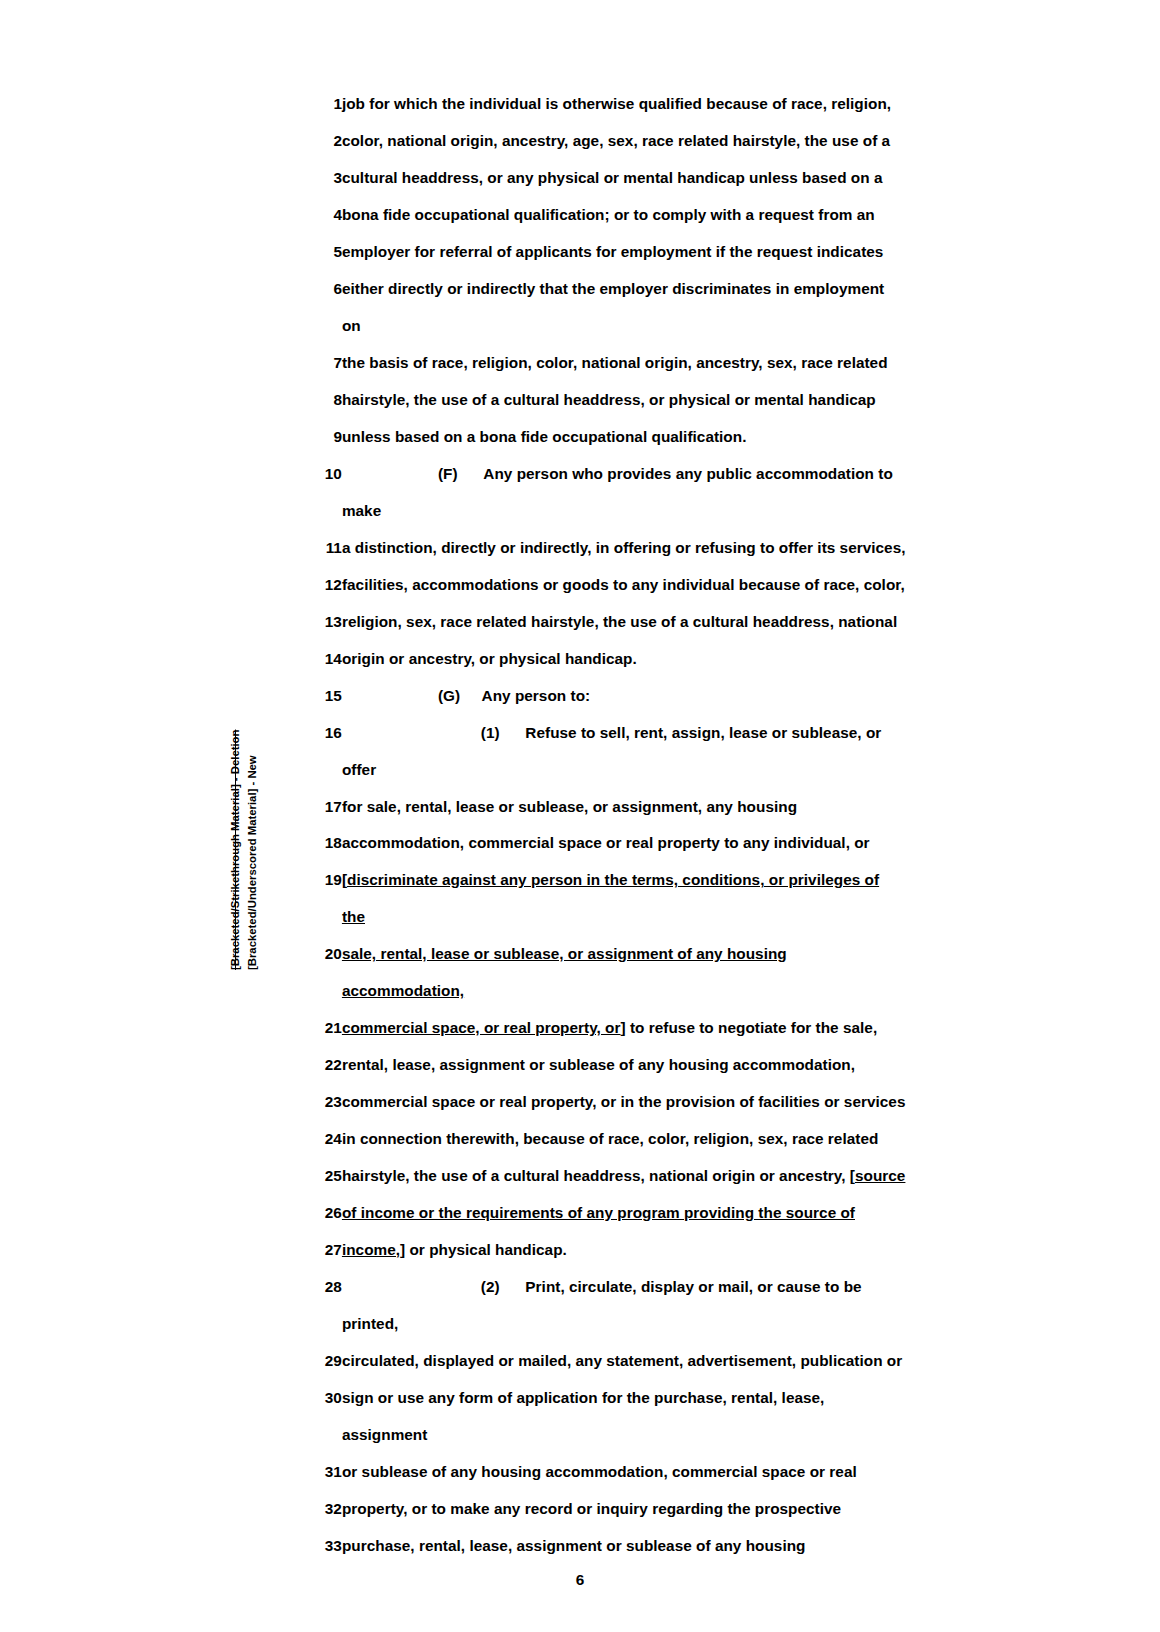[Bracketed/Underscored Material] - New [Bracketed/Strikethrough Material] - Deletion
| 1 | job for which the individual is otherwise qualified because of race, religion, |
| 2 | color, national origin, ancestry, age, sex, race related hairstyle, the use of a |
| 3 | cultural headdress, or any physical or mental handicap unless based on a |
| 4 | bona fide occupational qualification; or to comply with a request from an |
| 5 | employer for referral of applicants for employment if the request indicates |
| 6 | either directly or indirectly that the employer discriminates in employment on |
| 7 | the basis of race, religion, color, national origin, ancestry, sex, race related |
| 8 | hairstyle, the use of a cultural headdress, or physical or mental handicap |
| 9 | unless based on a bona fide occupational qualification. |
| 10 | (F) Any person who provides any public accommodation to make |
| 11 | a distinction, directly or indirectly, in offering or refusing to offer its services, |
| 12 | facilities, accommodations or goods to any individual because of race, color, |
| 13 | religion, sex, race related hairstyle, the use of a cultural headdress, national |
| 14 | origin or ancestry, or physical handicap. |
| 15 | (G) Any person to: |
| 16 | (1) Refuse to sell, rent, assign, lease or sublease, or offer |
| 17 | for sale, rental, lease or sublease, or assignment, any housing |
| 18 | accommodation, commercial space or real property to any individual, or |
| 19 | [ discriminate against any person in the terms, conditions, or privileges of the |
| 20 | sale, rental, lease or sublease, or assignment of any housing accommodation, |
| 21 | commercial space, or real property, or ] to refuse to negotiate for the sale, |
| 22 | rental, lease, assignment or sublease of any housing accommodation, |
| 23 | commercial space or real property, or in the provision of facilities or services |
| 24 | in connection therewith, because of race, color, religion, sex, race related |
| 25 | hairstyle, the use of a cultural headdress, national origin or ancestry, [ source |
| 26 | of income or the requirements of any program providing the source of |
| 27 | income, ] or physical handicap. |
| 28 | (2) Print, circulate, display or mail, or cause to be printed, |
| 29 | circulated, displayed or mailed, any statement, advertisement, publication or |
| 30 | sign or use any form of application for the purchase, rental, lease, assignment |
| 31 | or sublease of any housing accommodation, commercial space or real |
| 32 | property, or to make any record or inquiry regarding the prospective |
| 33 | purchase, rental, lease, assignment or sublease of any housing |
6